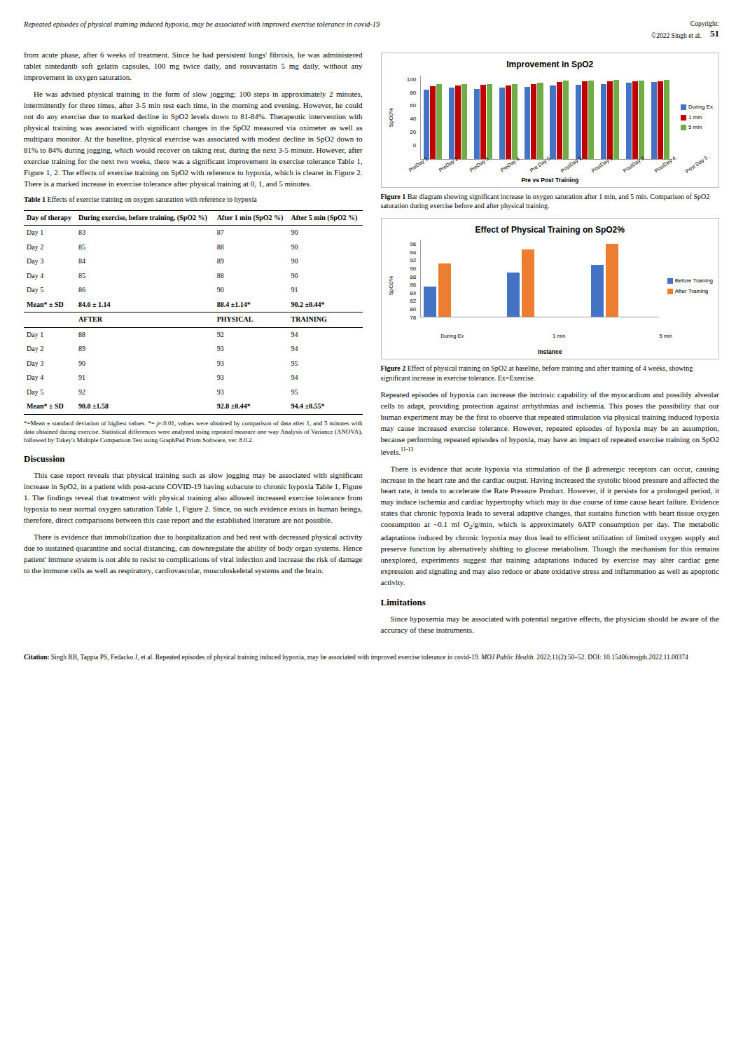Repeated episodes of physical training induced hypoxia, may be associated with improved exercise tolerance in covid-19
Copyright:
©2022 Singh et al. 51
from acute phase, after 6 weeks of treatment. Since he had persistent lungs' fibrosis, he was administered tablet nintedanib soft gelatin capsules, 100 mg twice daily, and rosuvastatin 5 mg daily, without any improvement in oxygen saturation.
He was advised physical training in the form of slow jogging; 100 steps in approximately 2 minutes, intermittently for three times, after 3-5 min rest each time, in the morning and evening. However, he could not do any exercise due to marked decline in SpO2 levels down to 81-84%. Therapeutic intervention with physical training was associated with significant changes in the SpO2 measured via oximeter as well as multipara monitor. At the baseline, physical exercise was associated with modest decline in SpO2 down to 81% to 84% during jogging, which would recover on taking rest, during the next 3-5 minute. However, after exercise training for the next two weeks, there was a significant improvement in exercise tolerance Table 1, Figure 1, 2. The effects of exercise training on SpO2 with reference to hypoxia, which is clearer in Figure 2. There is a marked increase in exercise tolerance after physical training at 0, 1, and 5 minutes.
Table 1 Effects of exercise training on oxygen saturation with reference to hypoxia
| Day of therapy | During exercise, before training, (SpO2 %) | After 1 min (SpO2 %) | After 5 min (SpO2 %) |
| --- | --- | --- | --- |
| Day 1 | 83 | 87 | 90 |
| Day 2 | 85 | 88 | 90 |
| Day 3 | 84 | 89 | 90 |
| Day 4 | 85 | 88 | 90 |
| Day 5 | 86 | 90 | 91 |
| Mean* ± SD | 84.6 ± 1.14 | 88.4 ±1.14* | 90.2 ±0.44* |
| | AFTER | PHYSICAL | TRAINING |
| Day 1 | 88 | 92 | 94 |
| Day 2 | 89 | 93 | 94 |
| Day 3 | 90 | 93 | 95 |
| Day 4 | 91 | 93 | 94 |
| Day 5 | 92 | 93 | 95 |
| Mean* ± SD | 90.0 ±1.58 | 92.8 ±0.44* | 94.4 ±0.55* |
*=Mean ± standard deviation of highest values. *= p<0.01, values were obtained by comparison of data after 1, and 5 minutes with data obtained during exercise. Statistical differences were analyzed using repeated measure one-way Analysis of Variance (ANOVA), followed by Tukey's Multiple Comparison Test using GraphPad Prism Software, ver. 8.0.2.
Discussion
This case report reveals that physical training such as slow jogging may be associated with significant increase in SpO2, in a patient with post-acute COVID-19 having subacute to chronic hypoxia Table 1, Figure 1. The findings reveal that treatment with physical training also allowed increased exercise tolerance from hypoxia to near normal oxygen saturation Table 1, Figure 2. Since, no such evidence exists in human beings, therefore, direct comparisons between this case report and the established literature are not possible.
There is evidence that immobilization due to hospitalization and bed rest with decreased physical activity due to sustained quarantine and social distancing, can downregulate the ability of body organ systems. Hence patient' immune system is not able to resist to complications of viral infection and increase the risk of damage to the immune cells as well as respiratory, cardiovascular, musculoskeletal systems and the brain.
Improvement in SpO2
SpO2%
100
80
60
40
20
0
During Ex
1 min
5 min
PreDay 1
PreDay 2
PreDay 3
PreDay 4
Pre Day 5
PostDay 1
PostDay 2
PostDay 3
PostDay 4
Post Day 5
Pre vs Post Training
Figure 1 Bar diagram showing significant increase in oxygen saturation after 1 min, and 5 min. Comparison of SpO2 saturation during exercise before and after physical training.
Effect of Physical Training on SpO2%
SpO2%
96
94
92
90
88
86
84
82
80
78
Before Training
After Training
During Ex
1 min
5 min
Instance
Figure 2 Effect of physical training on SpO2 at baseline, before training and after training of 4 weeks, showing significant increase in exercise tolerance. Ex=Exercise.
Repeated episodes of hypoxia can increase the intrinsic capability of the myocardium and possibly alveolar cells to adapt, providing protection against arrhythmias and ischemia. This poses the possibility that our human experiment may be the first to observe that repeated stimulation via physical training induced hypoxia may cause increased exercise tolerance. However, repeated episodes of hypoxia may be an assumption, because performing repeated episodes of hypoxia, may have an impact of repeated exercise training on SpO2 levels.11-13
There is evidence that acute hypoxia via stimulation of the β adrenergic receptors can occur, causing increase in the heart rate and the cardiac output. Having increased the systolic blood pressure and affected the heart rate, it tends to accelerate the Rate Pressure Product. However, if it persists for a prolonged period, it may induce ischemia and cardiac hypertrophy which may in due course of time cause heart failure. Evidence states that chronic hypoxia leads to several adaptive changes, that sustains function with heart tissue oxygen consumption at ~0.1 ml O2/g/min, which is approximately 6ATP consumption per day. The metabolic adaptations induced by chronic hypoxia may thus lead to efficient utilization of limited oxygen supply and preserve function by alternatively shifting to glucose metabolism. Though the mechanism for this remains unexplored, experiments suggest that training adaptations induced by exercise may alter cardiac gene expression and signaling and may also reduce or abate oxidative stress and inflammation as well as apoptotic activity.
Limitations
Since hypoxemia may be associated with potential negative effects, the physician should be aware of the accuracy of these instruments.
Citation: Singh RB, Tappia PS, Fedacko J, et al. Repeated episodes of physical training induced hypoxia, may be associated with improved exercise tolerance in covid-19. MOJ Public Health. 2022;11(2):50–52. DOI: 10.15406/mojph.2022.11.00374